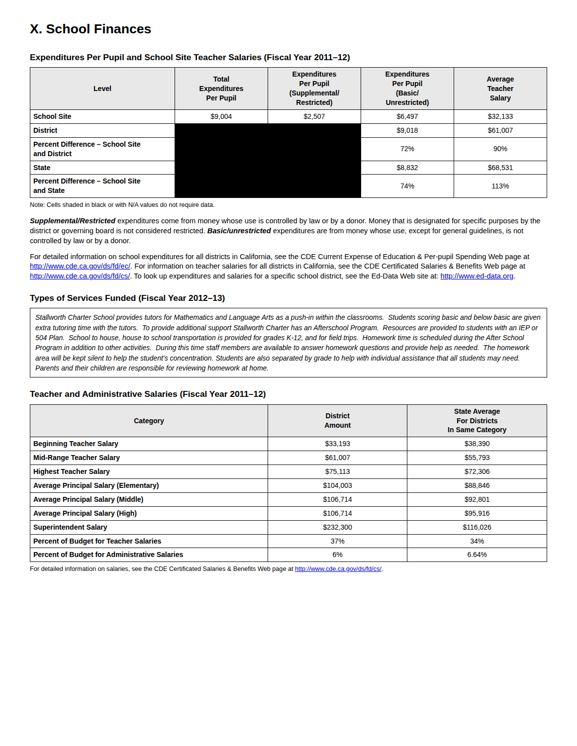X. School Finances
Expenditures Per Pupil and School Site Teacher Salaries (Fiscal Year 2011–12)
| Level | Total Expenditures Per Pupil | Expenditures Per Pupil (Supplemental/ Restricted) | Expenditures Per Pupil (Basic/ Unrestricted) | Average Teacher Salary |
| --- | --- | --- | --- | --- |
| School Site | $9,004 | $2,507 | $6,497 | $32,133 |
| District | N/A | N/A | $9,018 | $61,007 |
| Percent Difference – School Site and District | N/A | N/A | 72% | 90% |
| State | N/A | N/A | $8,832 | $68,531 |
| Percent Difference – School Site and State | N/A | N/A | 74% | 113% |
Note: Cells shaded in black or with N/A values do not require data.
Supplemental/Restricted expenditures come from money whose use is controlled by law or by a donor. Money that is designated for specific purposes by the district or governing board is not considered restricted. Basic/unrestricted expenditures are from money whose use, except for general guidelines, is not controlled by law or by a donor.
For detailed information on school expenditures for all districts in California, see the CDE Current Expense of Education & Per-pupil Spending Web page at http://www.cde.ca.gov/ds/fd/ec/. For information on teacher salaries for all districts in California, see the CDE Certificated Salaries & Benefits Web page at http://www.cde.ca.gov/ds/fd/cs/. To look up expenditures and salaries for a specific school district, see the Ed-Data Web site at: http://www.ed-data.org.
Types of Services Funded (Fiscal Year 2012–13)
Stallworth Charter School provides tutors for Mathematics and Language Arts as a push-in within the classrooms. Students scoring basic and below basic are given extra tutoring time with the tutors. To provide additional support Stallworth Charter has an Afterschool Program. Resources are provided to students with an IEP or 504 Plan. School to house, house to school transportation is provided for grades K-12, and for field trips. Homework time is scheduled during the After School Program in addition to other activities. During this time staff members are available to answer homework questions and provide help as needed. The homework area will be kept silent to help the student’s concentration. Students are also separated by grade to help with individual assistance that all students may need. Parents and their children are responsible for reviewing homework at home.
Teacher and Administrative Salaries (Fiscal Year 2011–12)
| Category | District Amount | State Average For Districts In Same Category |
| --- | --- | --- |
| Beginning Teacher Salary | $33,193 | $38,390 |
| Mid-Range Teacher Salary | $61,007 | $55,793 |
| Highest Teacher Salary | $75,113 | $72,306 |
| Average Principal Salary (Elementary) | $104,003 | $88,846 |
| Average Principal Salary (Middle) | $106,714 | $92,801 |
| Average Principal Salary (High) | $106,714 | $95,916 |
| Superintendent Salary | $232,300 | $116,026 |
| Percent of Budget for Teacher Salaries | 37% | 34% |
| Percent of Budget for Administrative Salaries | 6% | 6.64% |
For detailed information on salaries, see the CDE Certificated Salaries & Benefits Web page at http://www.cde.ca.gov/ds/fd/cs/.